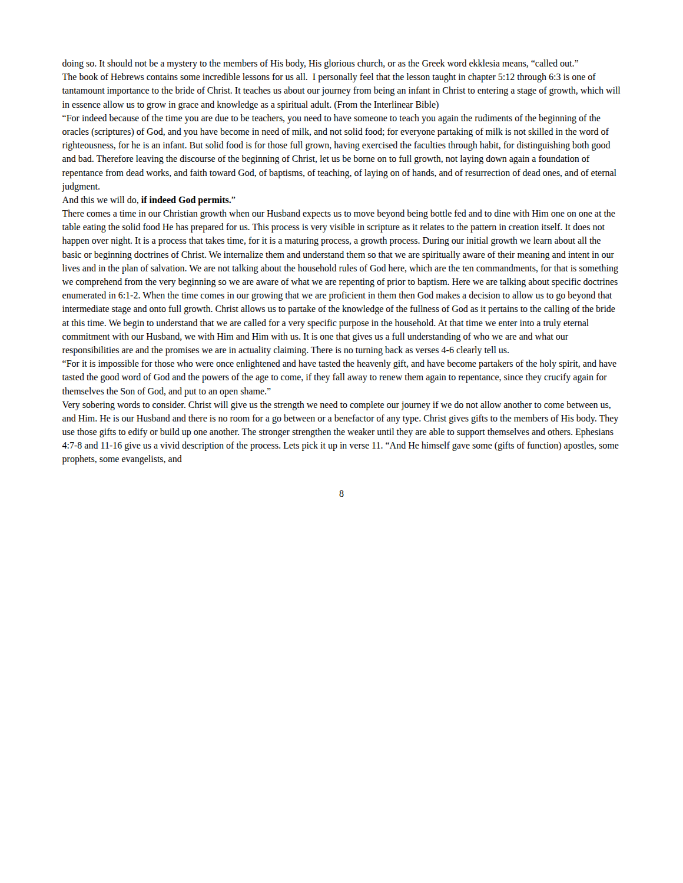doing so. It should not be a mystery to the members of His body, His glorious church, or as the Greek word ekklesia means, “called out.”
The book of Hebrews contains some incredible lessons for us all. I personally feel that the lesson taught in chapter 5:12 through 6:3 is one of tantamount importance to the bride of Christ. It teaches us about our journey from being an infant in Christ to entering a stage of growth, which will in essence allow us to grow in grace and knowledge as a spiritual adult. (From the Interlinear Bible)
“For indeed because of the time you are due to be teachers, you need to have someone to teach you again the rudiments of the beginning of the oracles (scriptures) of God, and you have become in need of milk, and not solid food; for everyone partaking of milk is not skilled in the word of righteousness, for he is an infant. But solid food is for those full grown, having exercised the faculties through habit, for distinguishing both good and bad. Therefore leaving the discourse of the beginning of Christ, let us be borne on to full growth, not laying down again a foundation of repentance from dead works, and faith toward God, of baptisms, of teaching, of laying on of hands, and of resurrection of dead ones, and of eternal judgment.
And this we will do, if indeed God permits.”
There comes a time in our Christian growth when our Husband expects us to move beyond being bottle fed and to dine with Him one on one at the table eating the solid food He has prepared for us. This process is very visible in scripture as it relates to the pattern in creation itself. It does not happen over night. It is a process that takes time, for it is a maturing process, a growth process. During our initial growth we learn about all the basic or beginning doctrines of Christ. We internalize them and understand them so that we are spiritually aware of their meaning and intent in our lives and in the plan of salvation. We are not talking about the household rules of God here, which are the ten commandments, for that is something we comprehend from the very beginning so we are aware of what we are repenting of prior to baptism. Here we are talking about specific doctrines enumerated in 6:1-2. When the time comes in our growing that we are proficient in them then God makes a decision to allow us to go beyond that intermediate stage and onto full growth. Christ allows us to partake of the knowledge of the fullness of God as it pertains to the calling of the bride at this time. We begin to understand that we are called for a very specific purpose in the household. At that time we enter into a truly eternal commitment with our Husband, we with Him and Him with us. It is one that gives us a full understanding of who we are and what our responsibilities are and the promises we are in actuality claiming. There is no turning back as verses 4-6 clearly tell us.
“For it is impossible for those who were once enlightened and have tasted the heavenly gift, and have become partakers of the holy spirit, and have tasted the good word of God and the powers of the age to come, if they fall away to renew them again to repentance, since they crucify again for themselves the Son of God, and put to an open shame.”
Very sobering words to consider. Christ will give us the strength we need to complete our journey if we do not allow another to come between us, and Him. He is our Husband and there is no room for a go between or a benefactor of any type. Christ gives gifts to the members of His body. They use those gifts to edify or build up one another. The stronger strengthen the weaker until they are able to support themselves and others. Ephesians 4:7-8 and 11-16 give us a vivid description of the process. Lets pick it up in verse 11. “And He himself gave some (gifts of function) apostles, some prophets, some evangelists, and
8